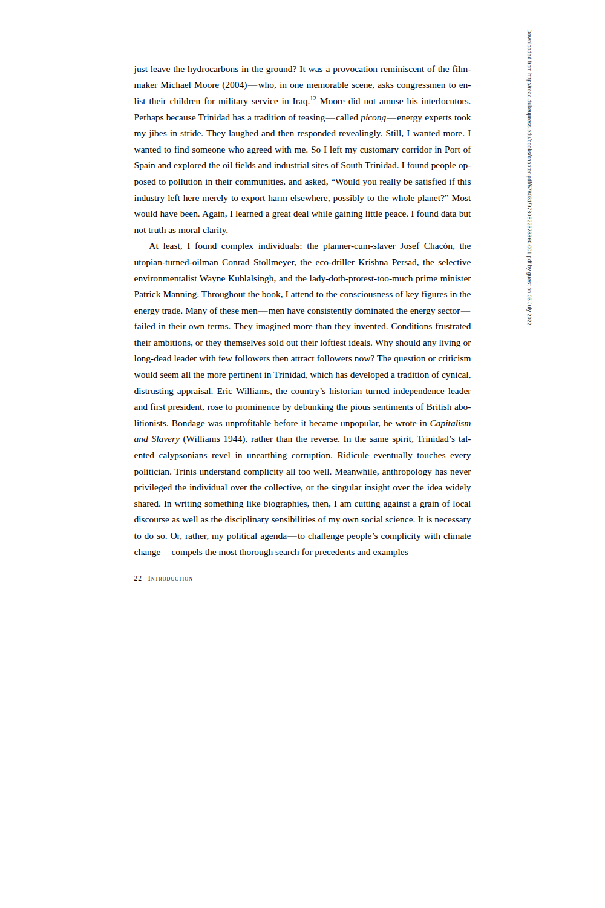Downloaded from http://read.dukeupress.edu/books/chapter-pdf/578031/9780822373360-001.pdf by guest on 03 July 2022
just leave the hydrocarbons in the ground? It was a provocation reminiscent of the filmmaker Michael Moore (2004) — who, in one memorable scene, asks congressmen to enlist their children for military service in Iraq.12 Moore did not amuse his interlocutors. Perhaps because Trinidad has a tradition of teasing — called picong — energy experts took my jibes in stride. They laughed and then responded revealingly. Still, I wanted more. I wanted to find someone who agreed with me. So I left my customary corridor in Port of Spain and explored the oil fields and industrial sites of South Trinidad. I found people opposed to pollution in their communities, and asked, “Would you really be satisfied if this industry left here merely to export harm elsewhere, possibly to the whole planet?” Most would have been. Again, I learned a great deal while gaining little peace. I found data but not truth as moral clarity.
At least, I found complex individuals: the planner-cum-slaver Josef Chacón, the utopian-turned-oilman Conrad Stollmeyer, the eco-driller Krishna Persad, the selective environmentalist Wayne Kublalsingh, and the lady-doth-protest-too-much prime minister Patrick Manning. Throughout the book, I attend to the consciousness of key figures in the energy trade. Many of these men — men have consistently dominated the energy sector — failed in their own terms. They imagined more than they invented. Conditions frustrated their ambitions, or they themselves sold out their loftiest ideals. Why should any living or long-dead leader with few followers then attract followers now? The question or criticism would seem all the more pertinent in Trinidad, which has developed a tradition of cynical, distrusting appraisal. Eric Williams, the country’s historian turned independence leader and first president, rose to prominence by debunking the pious sentiments of British abolitionists. Bondage was unprofitable before it became unpopular, he wrote in Capitalism and Slavery (Williams 1944), rather than the reverse. In the same spirit, Trinidad’s talented calypsonians revel in unearthing corruption. Ridicule eventually touches every politician. Trinis understand complicity all too well. Meanwhile, anthropology has never privileged the individual over the collective, or the singular insight over the idea widely shared. In writing something like biographies, then, I am cutting against a grain of local discourse as well as the disciplinary sensibilities of my own social science. It is necessary to do so. Or, rather, my political agenda — to challenge people’s complicity with climate change — compels the most thorough search for precedents and examples
22 Introduction